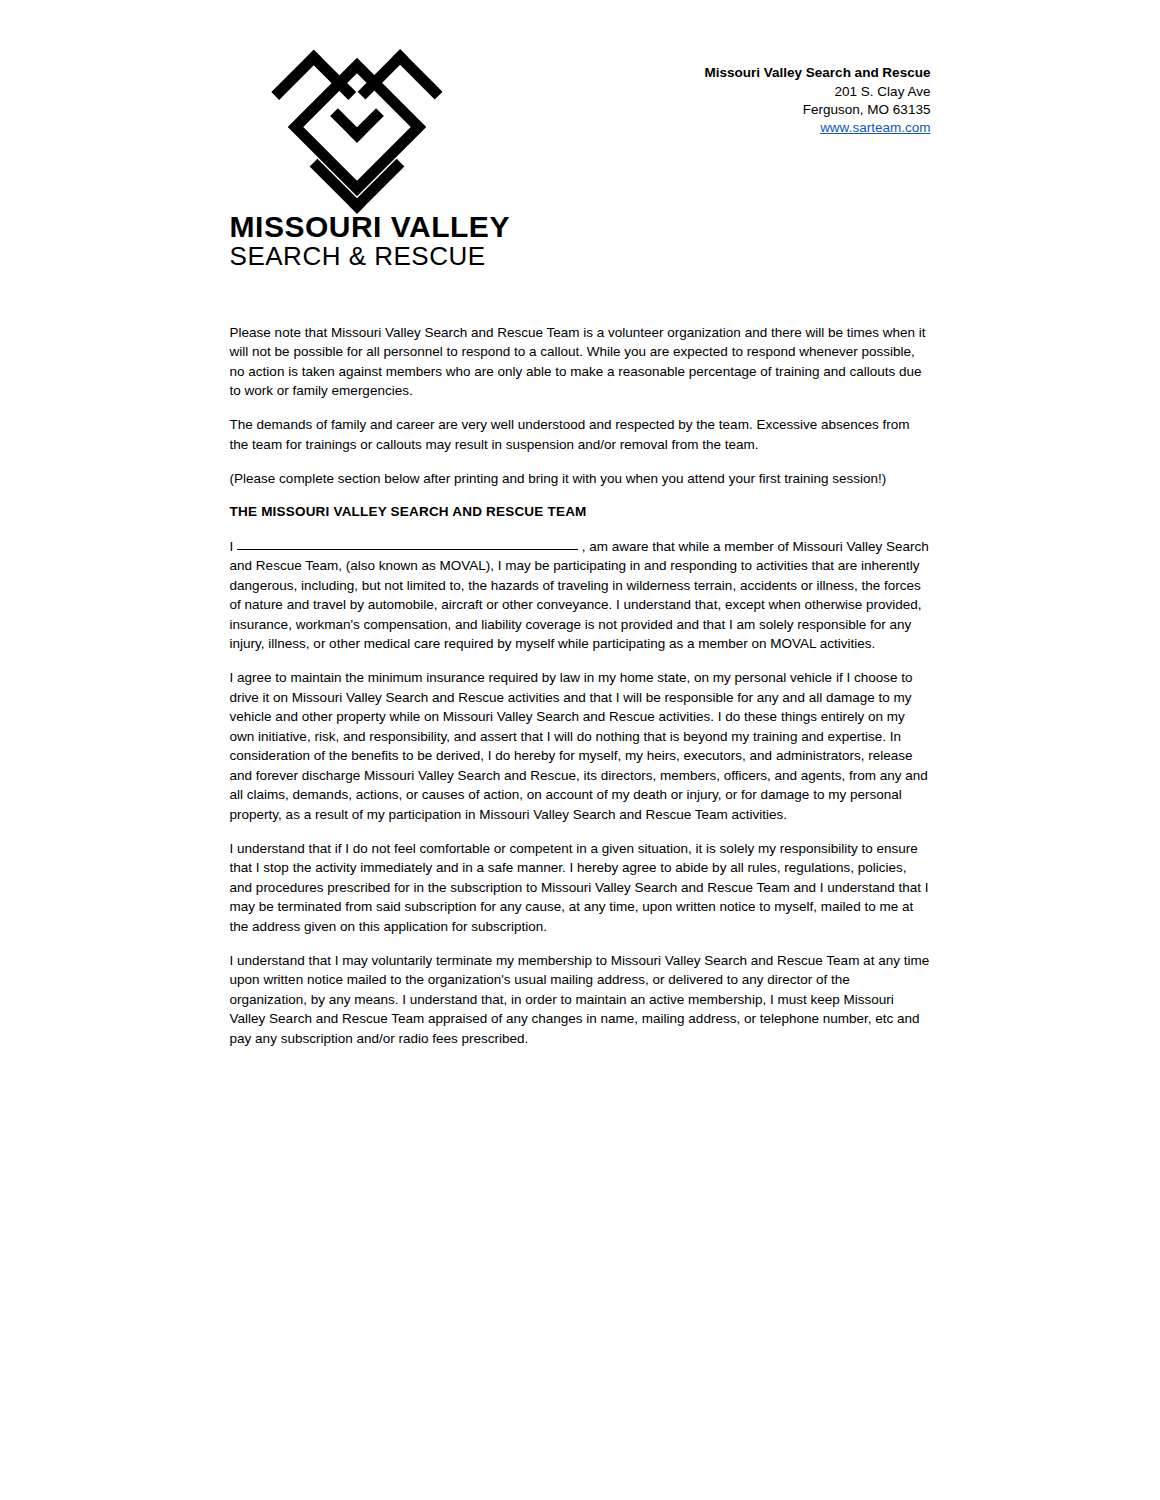MISSOURI VALLEY
SEARCH & RESCUE
Missouri Valley Search and Rescue
201 S. Clay Ave
Ferguson, MO 63135
www.sarteam.com
Please note that Missouri Valley Search and Rescue Team is a volunteer organization and there will be times when it will not be possible for all personnel to respond to a callout. While you are expected to respond whenever possible, no action is taken against members who are only able to make a reasonable percentage of training and callouts due to work or family emergencies.
The demands of family and career are very well understood and respected by the team. Excessive absences from the team for trainings or callouts may result in suspension and/or removal from the team.
(Please complete section below after printing and bring it with you when you attend your first training session!)
THE MISSOURI VALLEY SEARCH AND RESCUE TEAM
I , am aware that while a member of Missouri Valley Search and Rescue Team, (also known as MOVAL), I may be participating in and responding to activities that are inherently dangerous, including, but not limited to, the hazards of traveling in wilderness terrain, accidents or illness, the forces of nature and travel by automobile, aircraft or other conveyance. I understand that, except when otherwise provided, insurance, workman's compensation, and liability coverage is not provided and that I am solely responsible for any injury, illness, or other medical care required by myself while participating as a member on MOVAL activities.
I agree to maintain the minimum insurance required by law in my home state, on my personal vehicle if I choose to drive it on Missouri Valley Search and Rescue activities and that I will be responsible for any and all damage to my vehicle and other property while on Missouri Valley Search and Rescue activities. I do these things entirely on my own initiative, risk, and responsibility, and assert that I will do nothing that is beyond my training and expertise. In consideration of the benefits to be derived, I do hereby for myself, my heirs, executors, and administrators, release and forever discharge Missouri Valley Search and Rescue, its directors, members, officers, and agents, from any and all claims, demands, actions, or causes of action, on account of my death or injury, or for damage to my personal property, as a result of my participation in Missouri Valley Search and Rescue Team activities.
I understand that if I do not feel comfortable or competent in a given situation, it is solely my responsibility to ensure that I stop the activity immediately and in a safe manner. I hereby agree to abide by all rules, regulations, policies, and procedures prescribed for in the subscription to Missouri Valley Search and Rescue Team and I understand that I may be terminated from said subscription for any cause, at any time, upon written notice to myself, mailed to me at the address given on this application for subscription.
I understand that I may voluntarily terminate my membership to Missouri Valley Search and Rescue Team at any time upon written notice mailed to the organization's usual mailing address, or delivered to any director of the organization, by any means. I understand that, in order to maintain an active membership, I must keep Missouri Valley Search and Rescue Team appraised of any changes in name, mailing address, or telephone number, etc and pay any subscription and/or radio fees prescribed.